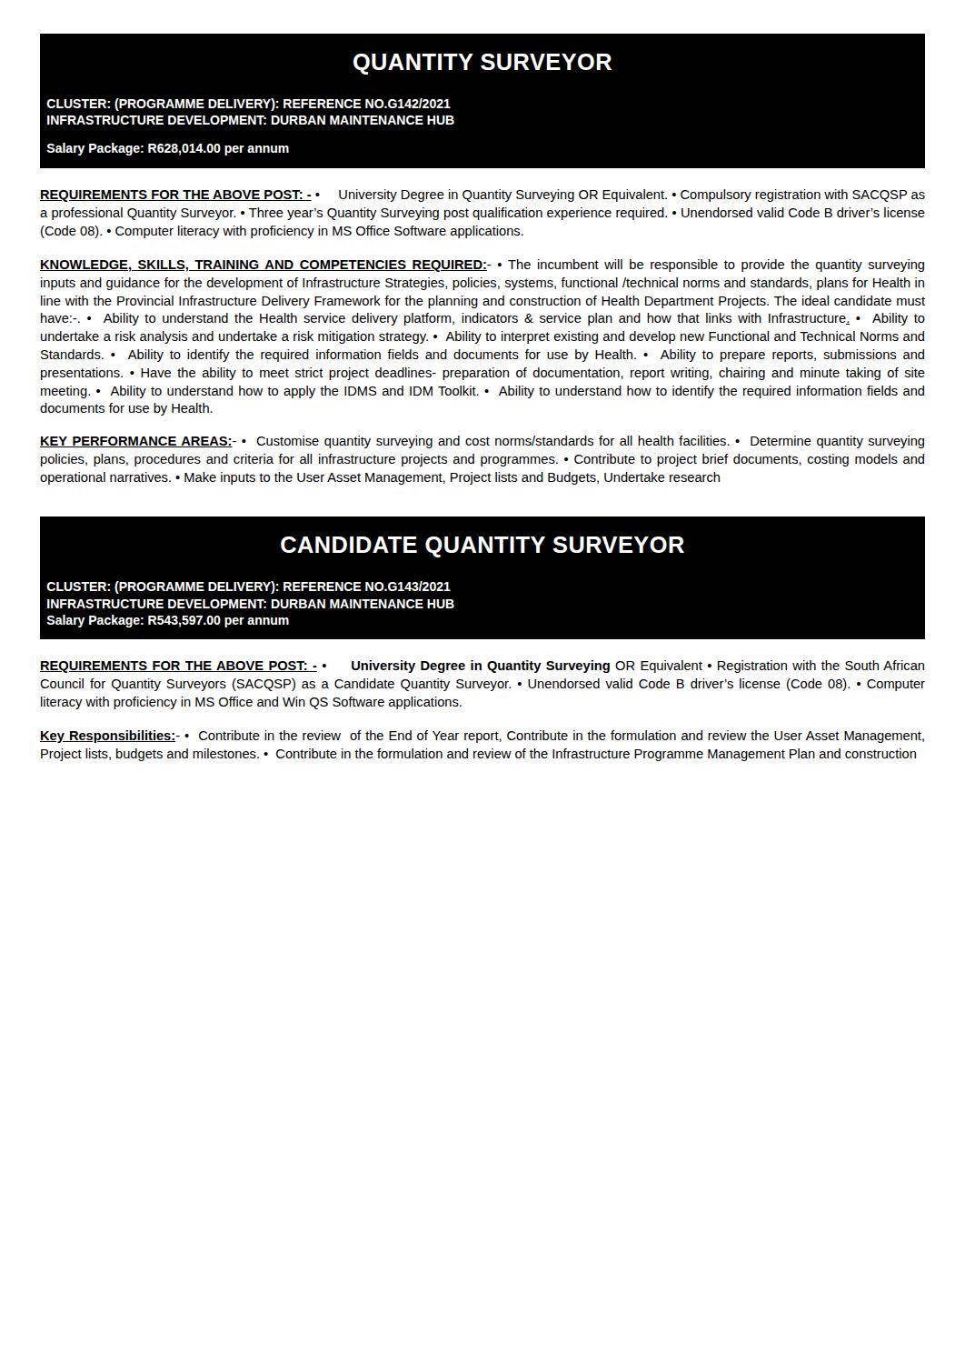QUANTITY SURVEYOR
CLUSTER: (PROGRAMME DELIVERY): REFERENCE NO.G142/2021
INFRASTRUCTURE DEVELOPMENT: DURBAN MAINTENANCE HUB
Salary Package: R628,014.00 per annum
REQUIREMENTS FOR THE ABOVE POST: - • University Degree in Quantity Surveying OR Equivalent. • Compulsory registration with SACQSP as a professional Quantity Surveyor. • Three year’s Quantity Surveying post qualification experience required. • Unendorsed valid Code B driver’s license (Code 08). • Computer literacy with proficiency in MS Office Software applications.
KNOWLEDGE, SKILLS, TRAINING AND COMPETENCIES REQUIRED:- • The incumbent will be responsible to provide the quantity surveying inputs and guidance for the development of Infrastructure Strategies, policies, systems, functional /technical norms and standards, plans for Health in line with the Provincial Infrastructure Delivery Framework for the planning and construction of Health Department Projects. The ideal candidate must have:-. • Ability to understand the Health service delivery platform, indicators & service plan and how that links with Infrastructure. • Ability to undertake a risk analysis and undertake a risk mitigation strategy. • Ability to interpret existing and develop new Functional and Technical Norms and Standards. • Ability to identify the required information fields and documents for use by Health. • Ability to prepare reports, submissions and presentations. • Have the ability to meet strict project deadlines- preparation of documentation, report writing, chairing and minute taking of site meeting. • Ability to understand how to apply the IDMS and IDM Toolkit. • Ability to understand how to identify the required information fields and documents for use by Health.
KEY PERFORMANCE AREAS:- • Customise quantity surveying and cost norms/standards for all health facilities. • Determine quantity surveying policies, plans, procedures and criteria for all infrastructure projects and programmes. • Contribute to project brief documents, costing models and operational narratives. • Make inputs to the User Asset Management, Project lists and Budgets, Undertake research
CANDIDATE QUANTITY SURVEYOR
CLUSTER: (PROGRAMME DELIVERY): REFERENCE NO.G143/2021
INFRASTRUCTURE DEVELOPMENT: DURBAN MAINTENANCE HUB
Salary Package: R543,597.00 per annum
REQUIREMENTS FOR THE ABOVE POST: - • University Degree in Quantity Surveying OR Equivalent • Registration with the South African Council for Quantity Surveyors (SACQSP) as a Candidate Quantity Surveyor. • Unendorsed valid Code B driver’s license (Code 08). • Computer literacy with proficiency in MS Office and Win QS Software applications.
Key Responsibilities:- • Contribute in the review of the End of Year report, Contribute in the formulation and review the User Asset Management, Project lists, budgets and milestones. • Contribute in the formulation and review of the Infrastructure Programme Management Plan and construction